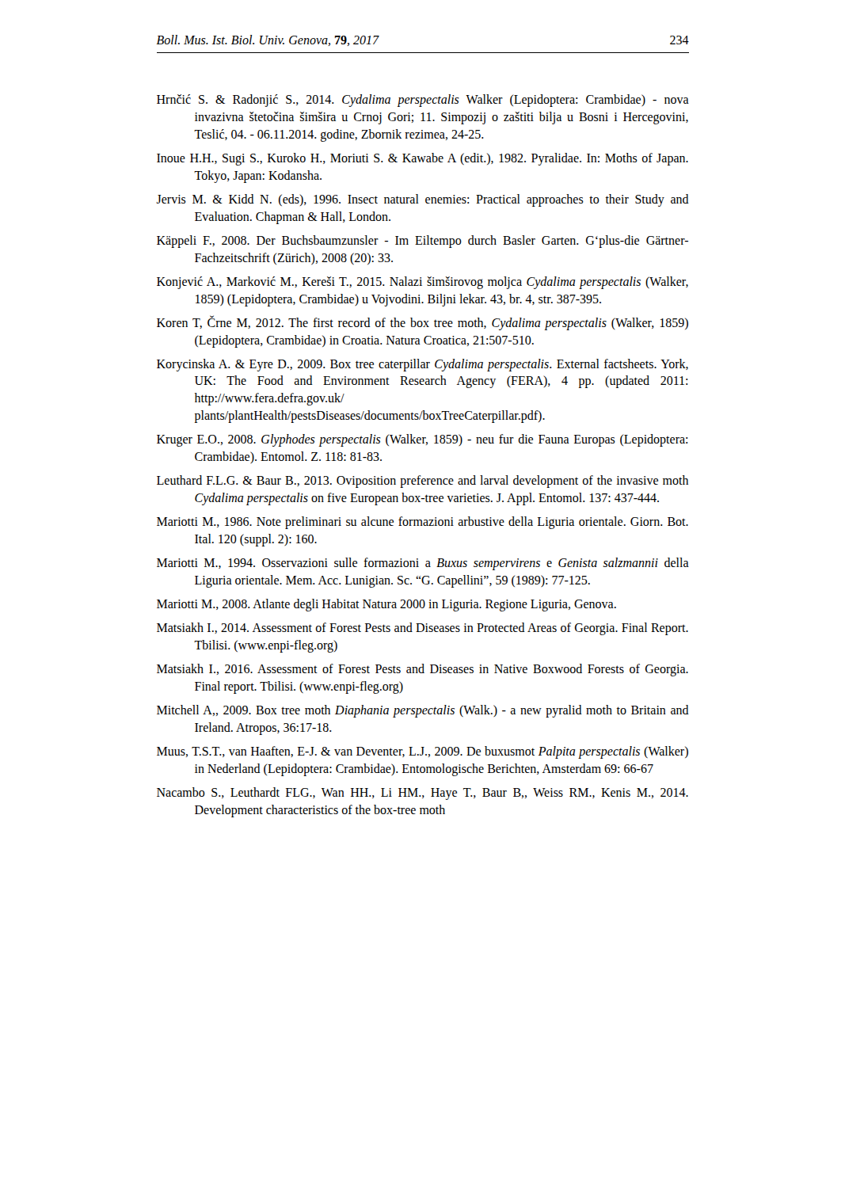Boll. Mus. Ist. Biol. Univ. Genova, 79, 2017 234
Hrnčić S. & Radonjić S., 2014. Cydalima perspectalis Walker (Lepidoptera: Crambidae) - nova invazivna štetočina šimšira u Crnoj Gori; 11. Simpozij o zaštiti bilja u Bosni i Hercegovini, Teslić, 04. - 06.11.2014. godine, Zbornik rezimea, 24-25.
Inoue H.H., Sugi S., Kuroko H., Moriuti S. & Kawabe A (edit.), 1982. Pyralidae. In: Moths of Japan. Tokyo, Japan: Kodansha.
Jervis M. & Kidd N. (eds), 1996. Insect natural enemies: Practical approaches to their Study and Evaluation. Chapman & Hall, London.
Käppeli F., 2008. Der Buchsbaumzunsler - Im Eiltempo durch Basler Garten. G‘plus-die Gärtner-Fachzeitschrift (Zürich), 2008 (20): 33.
Konjević A., Marković M., Kereši T., 2015. Nalazi šimširovog moljca Cydalima perspectalis (Walker, 1859) (Lepidoptera, Crambidae) u Vojvodini. Biljni lekar. 43, br. 4, str. 387-395.
Koren T, Črne M, 2012. The first record of the box tree moth, Cydalima perspectalis (Walker, 1859) (Lepidoptera, Crambidae) in Croatia. Natura Croatica, 21:507-510.
Korycinska A. & Eyre D., 2009. Box tree caterpillar Cydalima perspectalis. External factsheets. York, UK: The Food and Environment Research Agency (FERA), 4 pp. (updated 2011: http://www.fera.defra.gov.uk/ plants/plantHealth/pestsDiseases/documents/boxTreeCaterpillar.pdf).
Kruger E.O., 2008. Glyphodes perspectalis (Walker, 1859) - neu fur die Fauna Europas (Lepidoptera: Crambidae). Entomol. Z. 118: 81-83.
Leuthard F.L.G. & Baur B., 2013. Oviposition preference and larval development of the invasive moth Cydalima perspectalis on five European box-tree varieties. J. Appl. Entomol. 137: 437-444.
Mariotti M., 1986. Note preliminari su alcune formazioni arbustive della Liguria orientale. Giorn. Bot. Ital. 120 (suppl. 2): 160.
Mariotti M., 1994. Osservazioni sulle formazioni a Buxus sempervirens e Genista salzmannii della Liguria orientale. Mem. Acc. Lunigian. Sc. “G. Capellini”, 59 (1989): 77-125.
Mariotti M., 2008. Atlante degli Habitat Natura 2000 in Liguria. Regione Liguria, Genova.
Matsiakh I., 2014. Assessment of Forest Pests and Diseases in Protected Areas of Georgia. Final Report. Tbilisi. (www.enpi-fleg.org)
Matsiakh I., 2016. Assessment of Forest Pests and Diseases in Native Boxwood Forests of Georgia. Final report. Tbilisi. (www.enpi-fleg.org)
Mitchell A,, 2009. Box tree moth Diaphania perspectalis (Walk.) - a new pyralid moth to Britain and Ireland. Atropos, 36:17-18.
Muus, T.S.T., van Haaften, E-J. & van Deventer, L.J., 2009. De buxusmot Palpita perspectalis (Walker) in Nederland (Lepidoptera: Crambidae). Entomologische Berichten, Amsterdam 69: 66-67
Nacambo S., Leuthardt FLG., Wan HH., Li HM., Haye T., Baur B,, Weiss RM., Kenis M., 2014. Development characteristics of the box-tree moth